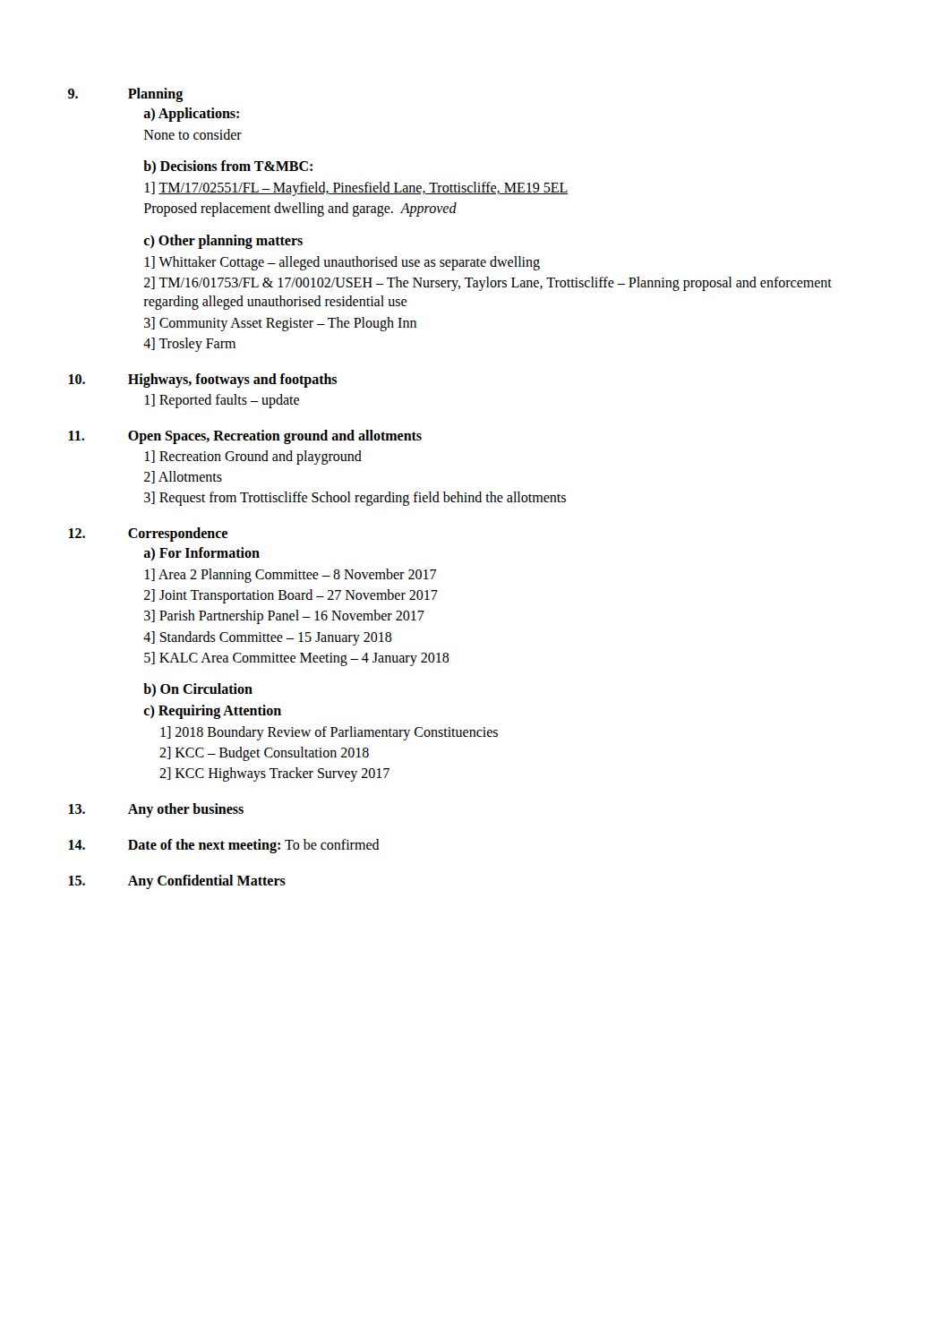9. Planning
a) Applications:
None to consider
b) Decisions from T&MBC:
1] TM/17/02551/FL – Mayfield, Pinesfield Lane, Trottiscliffe, ME19 5EL
Proposed replacement dwelling and garage. Approved
c) Other planning matters
1] Whittaker Cottage – alleged unauthorised use as separate dwelling
2] TM/16/01753/FL & 17/00102/USEH – The Nursery, Taylors Lane, Trottiscliffe – Planning proposal and enforcement regarding alleged unauthorised residential use
3] Community Asset Register – The Plough Inn
4] Trosley Farm
10. Highways, footways and footpaths
1] Reported faults – update
11. Open Spaces, Recreation ground and allotments
1] Recreation Ground and playground
2] Allotments
3] Request from Trottiscliffe School regarding field behind the allotments
12. Correspondence
a) For Information
1] Area 2 Planning Committee – 8 November 2017
2] Joint Transportation Board – 27 November 2017
3] Parish Partnership Panel – 16 November 2017
4] Standards Committee – 15 January 2018
5] KALC Area Committee Meeting – 4 January 2018
b) On Circulation
c) Requiring Attention
1] 2018 Boundary Review of Parliamentary Constituencies
2] KCC – Budget Consultation 2018
2] KCC Highways Tracker Survey 2017
13. Any other business
14. Date of the next meeting: To be confirmed
15. Any Confidential Matters